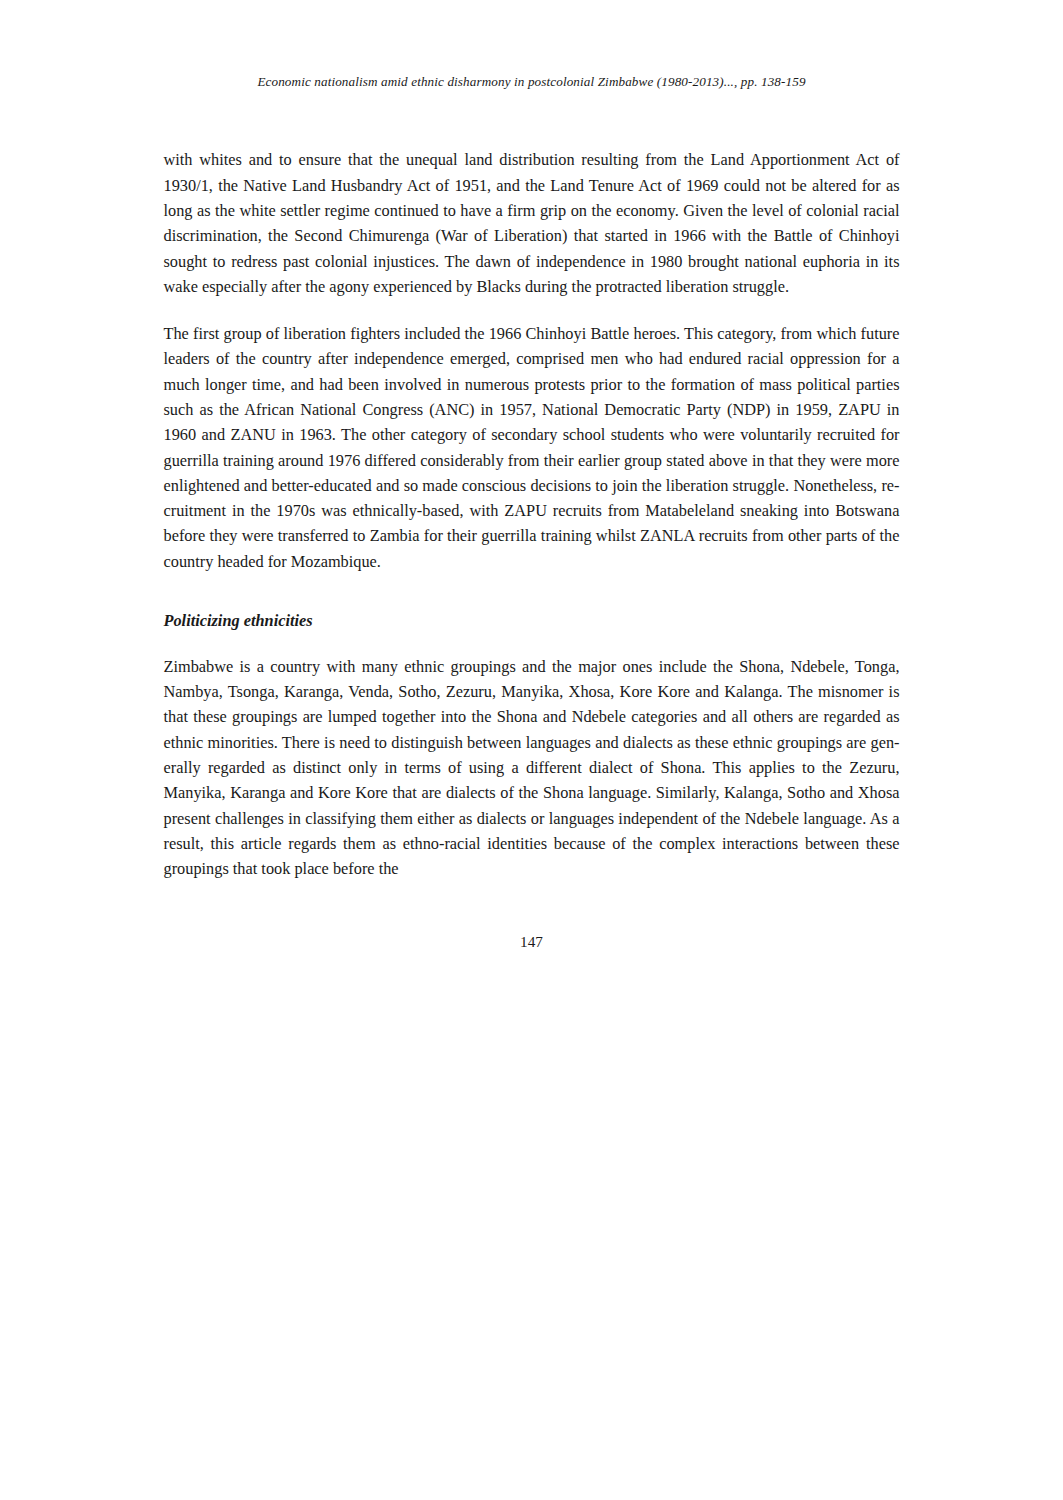Economic nationalism amid ethnic disharmony in postcolonial Zimbabwe (1980-2013)..., pp. 138-159
with whites and to ensure that the unequal land distribution resulting from the Land Apportionment Act of 1930/1, the Native Land Husbandry Act of 1951, and the Land Tenure Act of 1969 could not be altered for as long as the white settler regime continued to have a firm grip on the economy. Given the level of colonial racial discrimination, the Second Chimurenga (War of Liberation) that started in 1966 with the Battle of Chinhoyi sought to redress past colonial injustices. The dawn of independence in 1980 brought national euphoria in its wake especially after the agony experienced by Blacks during the protracted liberation struggle.
The first group of liberation fighters included the 1966 Chinhoyi Battle heroes. This category, from which future leaders of the country after independence emerged, comprised men who had endured racial oppression for a much longer time, and had been involved in numerous protests prior to the formation of mass political parties such as the African National Congress (ANC) in 1957, National Democratic Party (NDP) in 1959, ZAPU in 1960 and ZANU in 1963. The other category of secondary school students who were voluntarily recruited for guerrilla training around 1976 differed considerably from their earlier group stated above in that they were more enlightened and better-educated and so made conscious decisions to join the liberation struggle. Nonetheless, recruitment in the 1970s was ethnically-based, with ZAPU recruits from Matabeleland sneaking into Botswana before they were transferred to Zambia for their guerrilla training whilst ZANLA recruits from other parts of the country headed for Mozambique.
Politicizing ethnicities
Zimbabwe is a country with many ethnic groupings and the major ones include the Shona, Ndebele, Tonga, Nambya, Tsonga, Karanga, Venda, Sotho, Zezuru, Manyika, Xhosa, Kore Kore and Kalanga. The misnomer is that these groupings are lumped together into the Shona and Ndebele categories and all others are regarded as ethnic minorities. There is need to distinguish between languages and dialects as these ethnic groupings are generally regarded as distinct only in terms of using a different dialect of Shona. This applies to the Zezuru, Manyika, Karanga and Kore Kore that are dialects of the Shona language. Similarly, Kalanga, Sotho and Xhosa present challenges in classifying them either as dialects or languages independent of the Ndebele language. As a result, this article regards them as ethno-racial identities because of the complex interactions between these groupings that took place before the
147